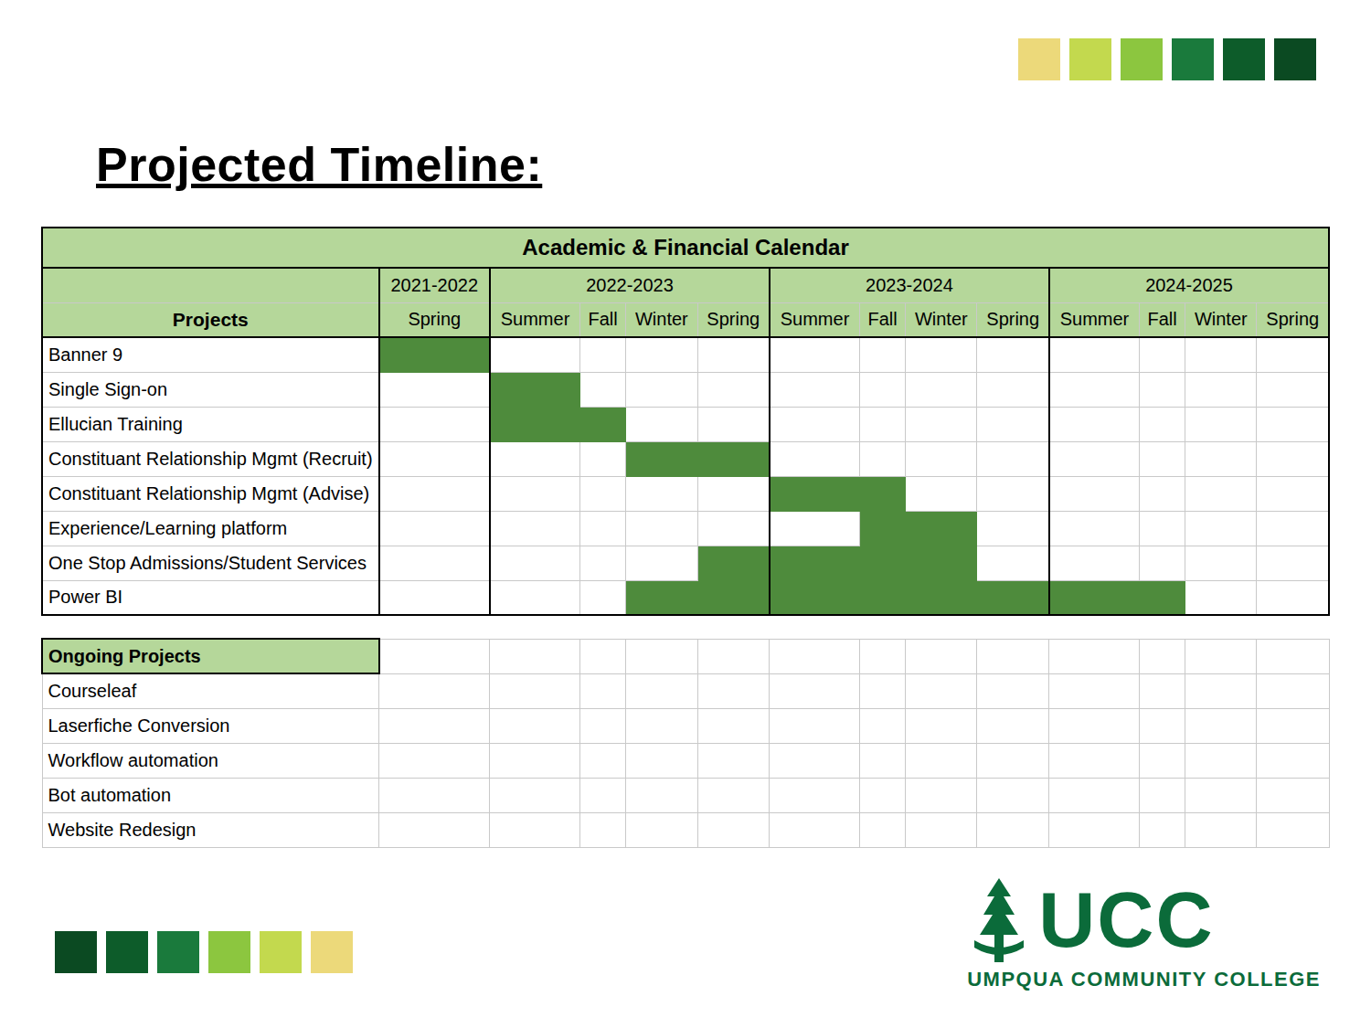Projected Timeline:
| Academic & Financial Calendar |
| --- |
| | 2021-2022 | 2022-2023 | 2023-2024 | 2024-2025 |
| Projects | Spring | Summer | Fall | Winter | Spring | Summer | Fall | Winter | Spring | Summer | Fall | Winter | Spring |
| Banner 9 | | | | | | | | | | | | | |
| Single Sign-on | | | | | | | | | | | | | |
| Ellucian Training | | | | | | | | | | | | | |
| Constituant Relationship Mgmt (Recruit) | | | | | | | | | | | | | |
| Constituant Relationship Mgmt (Advise) | | | | | | | | | | | | | |
| Experience/Learning platform | | | | | | | | | | | | | |
| One Stop Admissions/Student Services | | | | | | | | | | | | | |
| Power BI | | | | | | | | | | | | | |
| Ongoing Projects | | | | | | | | | | | | | |
| Courseleaf | | | | | | | | | | | | | |
| Laserfiche Conversion | | | | | | | | | | | | | |
| Workflow automation | | | | | | | | | | | | | |
| Bot automation | | | | | | | | | | | | | |
| Website Redesign | | | | | | | | | | | | | |
UCC
UMPQUA COMMUNITY COLLEGE